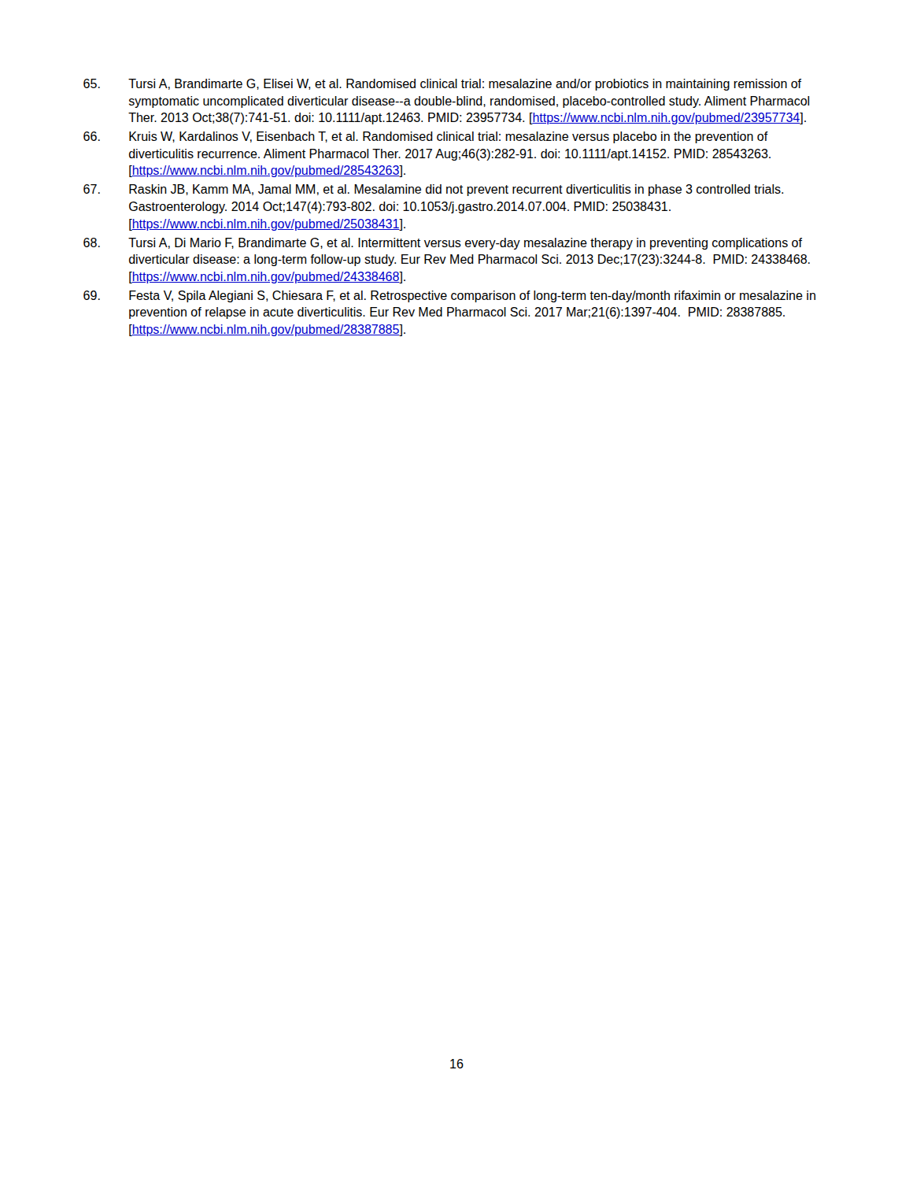65. Tursi A, Brandimarte G, Elisei W, et al. Randomised clinical trial: mesalazine and/or probiotics in maintaining remission of symptomatic uncomplicated diverticular disease--a double-blind, randomised, placebo-controlled study. Aliment Pharmacol Ther. 2013 Oct;38(7):741-51. doi: 10.1111/apt.12463. PMID: 23957734. [https://www.ncbi.nlm.nih.gov/pubmed/23957734].
66. Kruis W, Kardalinos V, Eisenbach T, et al. Randomised clinical trial: mesalazine versus placebo in the prevention of diverticulitis recurrence. Aliment Pharmacol Ther. 2017 Aug;46(3):282-91. doi: 10.1111/apt.14152. PMID: 28543263. [https://www.ncbi.nlm.nih.gov/pubmed/28543263].
67. Raskin JB, Kamm MA, Jamal MM, et al. Mesalamine did not prevent recurrent diverticulitis in phase 3 controlled trials. Gastroenterology. 2014 Oct;147(4):793-802. doi: 10.1053/j.gastro.2014.07.004. PMID: 25038431. [https://www.ncbi.nlm.nih.gov/pubmed/25038431].
68. Tursi A, Di Mario F, Brandimarte G, et al. Intermittent versus every-day mesalazine therapy in preventing complications of diverticular disease: a long-term follow-up study. Eur Rev Med Pharmacol Sci. 2013 Dec;17(23):3244-8. PMID: 24338468. [https://www.ncbi.nlm.nih.gov/pubmed/24338468].
69. Festa V, Spila Alegiani S, Chiesara F, et al. Retrospective comparison of long-term ten-day/month rifaximin or mesalazine in prevention of relapse in acute diverticulitis. Eur Rev Med Pharmacol Sci. 2017 Mar;21(6):1397-404. PMID: 28387885. [https://www.ncbi.nlm.nih.gov/pubmed/28387885].
16